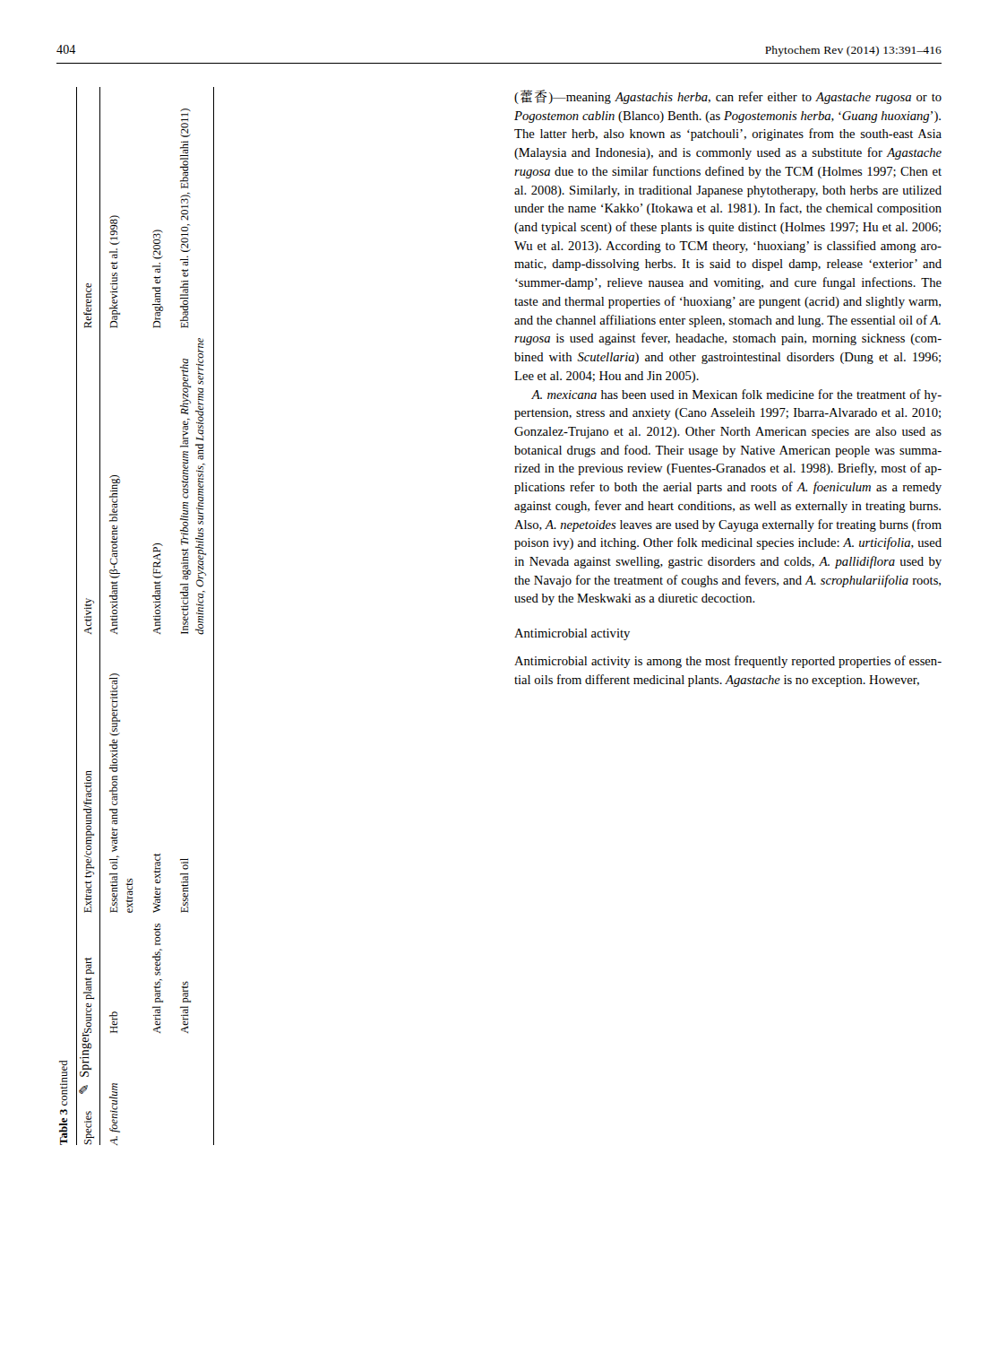404
Phytochem Rev (2014) 13:391–416
Table 3 continued
| Species | Source plant part | Extract type/compound/fraction | Activity | Reference |
| --- | --- | --- | --- | --- |
| A. foeniculum | Herb | Essential oil, water and carbon dioxide (supercritical) extracts | Antioxidant (β-Carotene bleaching) | Dapkevicius et al. ( 1998 ) |
| | Aerial parts, seeds, roots | Water extract | Antioxidant (FRAP) | Dragland et al. ( 2003 ) |
| | Aerial parts | Essential oil | Insecticidal against Tribolium castaneum larvae, Rhyzopertha dominica , Oryzaephilus surinamensis , and Lasioderma serricorne | Ebadollahi et al. ( 2010 , 2013 ), Ebadollahi ( 2011 ) |
✎Springer
(藿香)—meaning Agastachis herba, can refer either to Agastache rugosa or to Pogostemon cablin (Blanco) Benth. (as Pogostemonis herba, ‘Guang huoxiang’). The latter herb, also known as ‘patchouli’, originates from the south-east Asia (Malaysia and Indonesia), and is commonly used as a substitute for Agastache rugosa due to the similar functions defined by the TCM (Holmes 1997; Chen et al. 2008). Similarly, in traditional Japanese phytotherapy, both herbs are utilized under the name ‘Kakko’ (Itokawa et al. 1981). In fact, the chemical composition (and typical scent) of these plants is quite distinct (Holmes 1997; Hu et al. 2006; Wu et al. 2013). According to TCM theory, ‘huoxiang’ is classified among aromatic, damp-dissolving herbs. It is said to dispel damp, release ‘exterior’ and ‘summer-damp’, relieve nausea and vomiting, and cure fungal infections. The taste and thermal properties of ‘huoxiang’ are pungent (acrid) and slightly warm, and the channel affiliations enter spleen, stomach and lung. The essential oil of A. rugosa is used against fever, headache, stomach pain, morning sickness (combined with Scutellaria) and other gastrointestinal disorders (Dung et al. 1996; Lee et al. 2004; Hou and Jin 2005).
A. mexicana has been used in Mexican folk medicine for the treatment of hypertension, stress and anxiety (Cano Asseleih 1997; Ibarra-Alvarado et al. 2010; Gonzalez-Trujano et al. 2012). Other North American species are also used as botanical drugs and food. Their usage by Native American people was summarized in the previous review (Fuentes-Granados et al. 1998). Briefly, most of applications refer to both the aerial parts and roots of A. foeniculum as a remedy against cough, fever and heart conditions, as well as externally in treating burns. Also, A. nepetoides leaves are used by Cayuga externally for treating burns (from poison ivy) and itching. Other folk medicinal species include: A. urticifolia, used in Nevada against swelling, gastric disorders and colds, A. pallidiflora used by the Navajo for the treatment of coughs and fevers, and A. scrophulariifolia roots, used by the Meskwaki as a diuretic decoction.
Antimicrobial activity
Antimicrobial activity is among the most frequently reported properties of essential oils from different medicinal plants. Agastache is no exception. However,